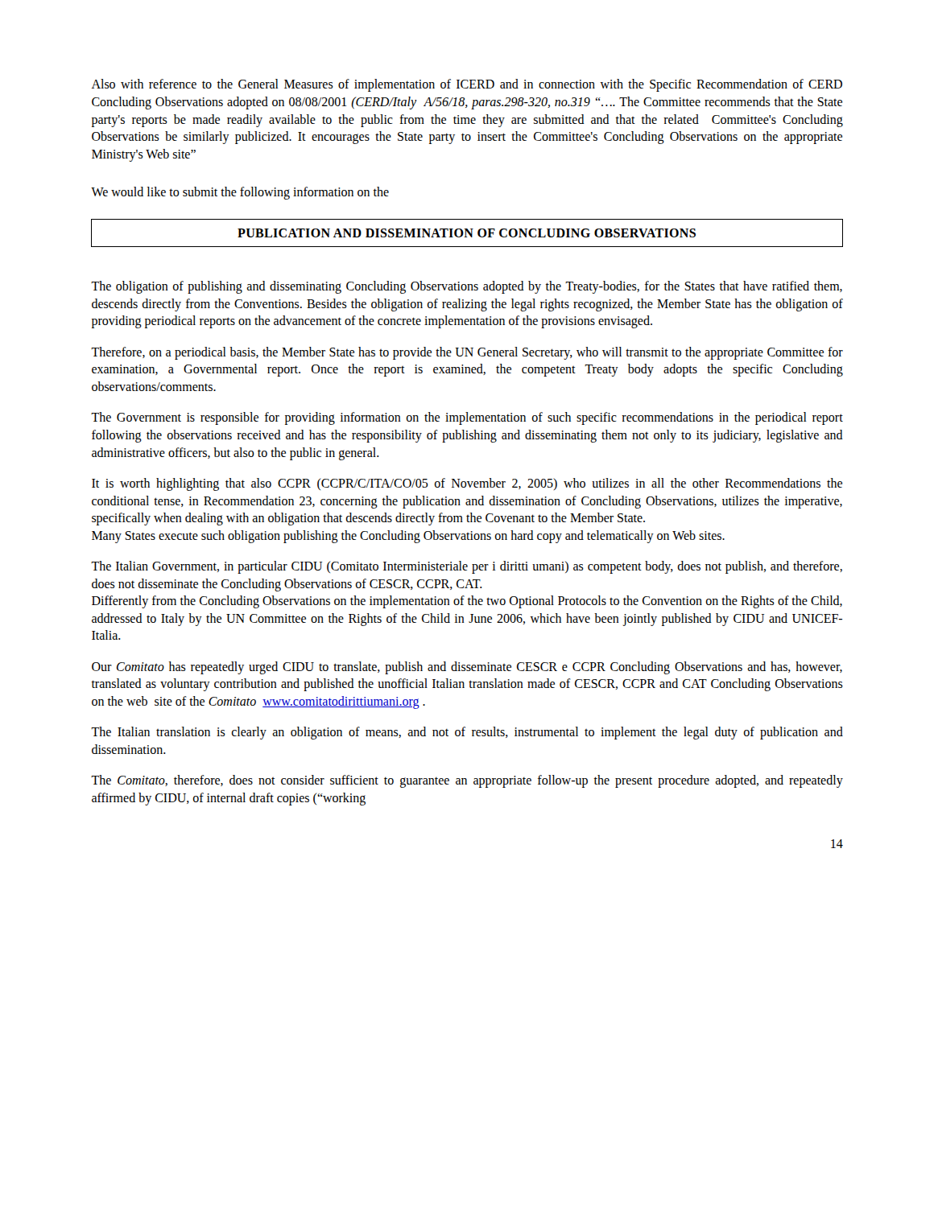Also with reference to the General Measures of implementation of ICERD and in connection with the Specific Recommendation of CERD Concluding Observations adopted on 08/08/2001 (CERD/Italy A/56/18, paras.298-320, no.319 “…. The Committee recommends that the State party's reports be made readily available to the public from the time they are submitted and that the related Committee's Concluding Observations be similarly publicized. It encourages the State party to insert the Committee's Concluding Observations on the appropriate Ministry's Web site”
We would like to submit the following information on the
PUBLICATION AND DISSEMINATION OF CONCLUDING OBSERVATIONS
The obligation of publishing and disseminating Concluding Observations adopted by the Treaty-bodies, for the States that have ratified them, descends directly from the Conventions. Besides the obligation of realizing the legal rights recognized, the Member State has the obligation of providing periodical reports on the advancement of the concrete implementation of the provisions envisaged.
Therefore, on a periodical basis, the Member State has to provide the UN General Secretary, who will transmit to the appropriate Committee for examination, a Governmental report. Once the report is examined, the competent Treaty body adopts the specific Concluding observations/comments.
The Government is responsible for providing information on the implementation of such specific recommendations in the periodical report following the observations received and has the responsibility of publishing and disseminating them not only to its judiciary, legislative and administrative officers, but also to the public in general.
It is worth highlighting that also CCPR (CCPR/C/ITA/CO/05 of November 2, 2005) who utilizes in all the other Recommendations the conditional tense, in Recommendation 23, concerning the publication and dissemination of Concluding Observations, utilizes the imperative, specifically when dealing with an obligation that descends directly from the Covenant to the Member State.
Many States execute such obligation publishing the Concluding Observations on hard copy and telematically on Web sites.
The Italian Government, in particular CIDU (Comitato Interministeriale per i diritti umani) as competent body, does not publish, and therefore, does not disseminate the Concluding Observations of CESCR, CCPR, CAT.
Differently from the Concluding Observations on the implementation of the two Optional Protocols to the Convention on the Rights of the Child, addressed to Italy by the UN Committee on the Rights of the Child in June 2006, which have been jointly published by CIDU and UNICEF-Italia.
Our Comitato has repeatedly urged CIDU to translate, publish and disseminate CESCR e CCPR Concluding Observations and has, however, translated as voluntary contribution and published the unofficial Italian translation made of CESCR, CCPR and CAT Concluding Observations on the web site of the Comitato www.comitatodirittiumani.org .
The Italian translation is clearly an obligation of means, and not of results, instrumental to implement the legal duty of publication and dissemination.
The Comitato, therefore, does not consider sufficient to guarantee an appropriate follow-up the present procedure adopted, and repeatedly affirmed by CIDU, of internal draft copies (“working
14